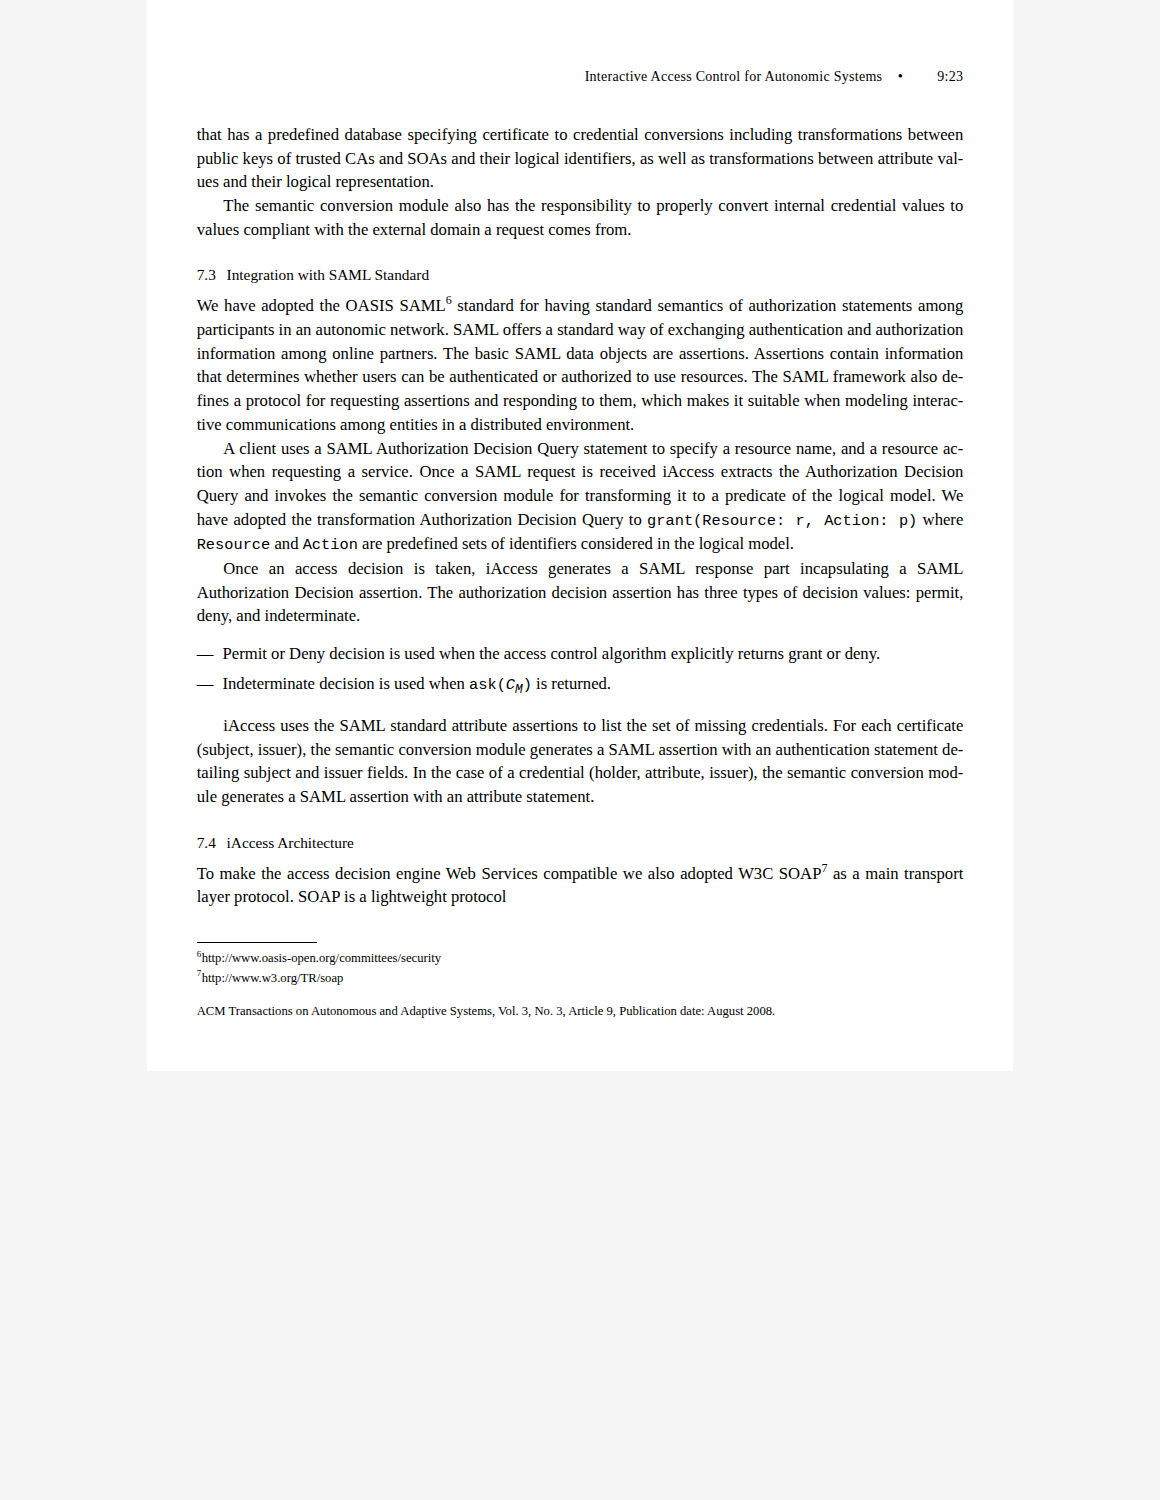Interactive Access Control for Autonomic Systems • 9:23
that has a predefined database specifying certificate to credential conversions including transformations between public keys of trusted CAs and SOAs and their logical identifiers, as well as transformations between attribute values and their logical representation.
The semantic conversion module also has the responsibility to properly convert internal credential values to values compliant with the external domain a request comes from.
7.3 Integration with SAML Standard
We have adopted the OASIS SAML6 standard for having standard semantics of authorization statements among participants in an autonomic network. SAML offers a standard way of exchanging authentication and authorization information among online partners. The basic SAML data objects are assertions. Assertions contain information that determines whether users can be authenticated or authorized to use resources. The SAML framework also defines a protocol for requesting assertions and responding to them, which makes it suitable when modeling interactive communications among entities in a distributed environment.
A client uses a SAML Authorization Decision Query statement to specify a resource name, and a resource action when requesting a service. Once a SAML request is received iAccess extracts the Authorization Decision Query and invokes the semantic conversion module for transforming it to a predicate of the logical model. We have adopted the transformation Authorization Decision Query to grant(Resource: r, Action: p) where Resource and Action are predefined sets of identifiers considered in the logical model.
Once an access decision is taken, iAccess generates a SAML response part incapsulating a SAML Authorization Decision assertion. The authorization decision assertion has three types of decision values: permit, deny, and indeterminate.
Permit or Deny decision is used when the access control algorithm explicitly returns grant or deny.
Indeterminate decision is used when ask(CM) is returned.
iAccess uses the SAML standard attribute assertions to list the set of missing credentials. For each certificate (subject, issuer), the semantic conversion module generates a SAML assertion with an authentication statement detailing subject and issuer fields. In the case of a credential (holder, attribute, issuer), the semantic conversion module generates a SAML assertion with an attribute statement.
7.4iAccess Architecture
To make the access decision engine Web Services compatible we also adopted W3C SOAP7 as a main transport layer protocol. SOAP is a lightweight protocol
6http://www.oasis-open.org/committees/security
7http://www.w3.org/TR/soap
ACM Transactions on Autonomous and Adaptive Systems, Vol. 3, No. 3, Article 9, Publication date: August 2008.